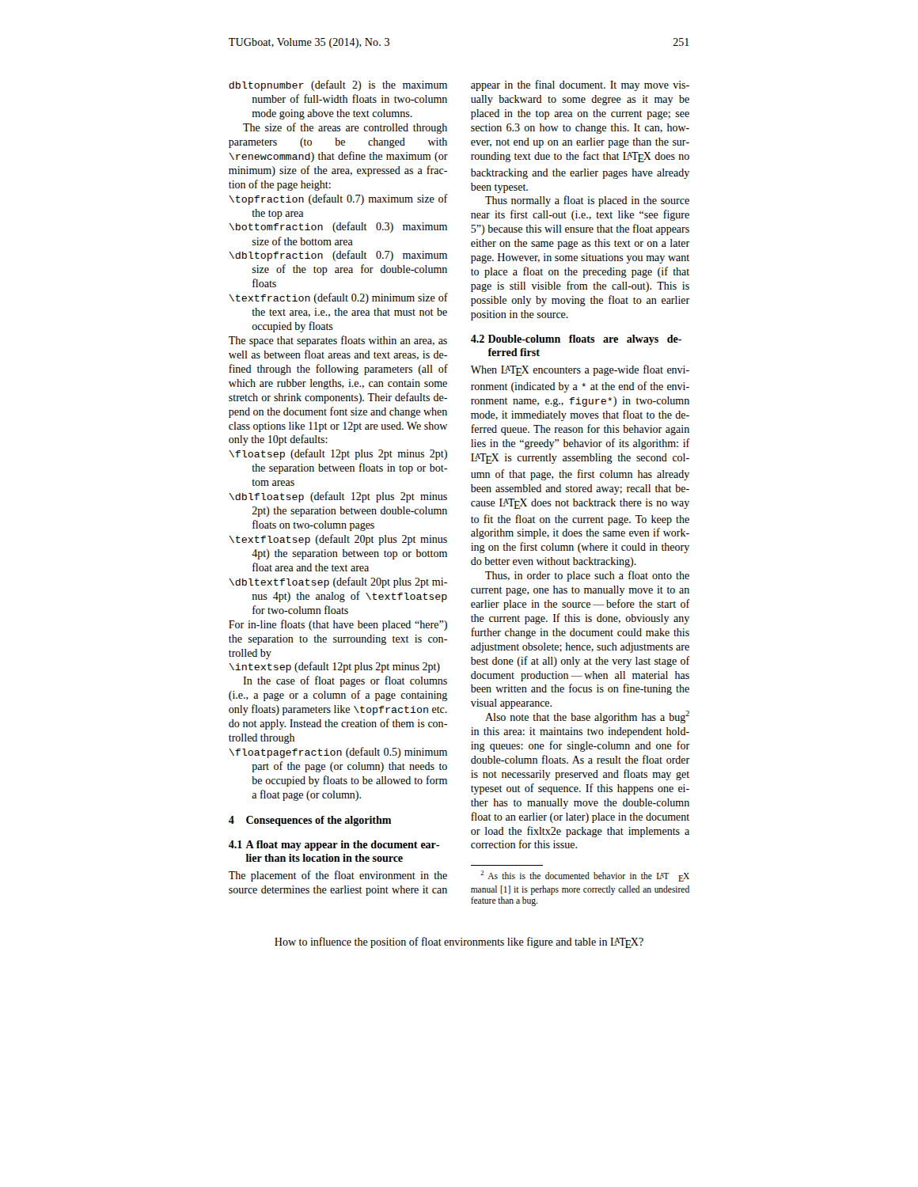TUGboat, Volume 35 (2014), No. 3
251
dbltopnumber (default 2) is the maximum number of full-width floats in two-column mode going above the text columns.
The size of the areas are controlled through parameters (to be changed with \renewcommand) that define the maximum (or minimum) size of the area, expressed as a fraction of the page height:
\topfraction (default 0.7) maximum size of the top area
\bottomfraction (default 0.3) maximum size of the bottom area
\dbltopfraction (default 0.7) maximum size of the top area for double-column floats
\textfraction (default 0.2) minimum size of the text area, i.e., the area that must not be occupied by floats
The space that separates floats within an area, as well as between float areas and text areas, is defined through the following parameters (all of which are rubber lengths, i.e., can contain some stretch or shrink components). Their defaults depend on the document font size and change when class options like 11pt or 12pt are used. We show only the 10pt defaults:
\floatsep (default 12pt plus 2pt minus 2pt) the separation between floats in top or bottom areas
\dblfloatsep (default 12pt plus 2pt minus 2pt) the separation between double-column floats on two-column pages
\textfloatsep (default 20pt plus 2pt minus 4pt) the separation between top or bottom float area and the text area
\dbltextfloatsep (default 20pt plus 2pt minus 4pt) the analog of \textfloatsep for two-column floats
For in-line floats (that have been placed “here”) the separation to the surrounding text is controlled by
\intextsep (default 12pt plus 2pt minus 2pt)
In the case of float pages or float columns (i.e., a page or a column of a page containing only floats) parameters like \topfraction etc. do not apply. Instead the creation of them is controlled through
\floatpagefraction (default 0.5) minimum part of the page (or column) that needs to be occupied by floats to be allowed to form a float page (or column).
4 Consequences of the algorithm
4.1 A float may appear in the document earlier than its location in the source
The placement of the float environment in the source determines the earliest point where it can appear in the final document. It may move visually backward to some degree as it may be placed in the top area on the current page; see section 6.3 on how to change this. It can, however, not end up on an earlier page than the surrounding text due to the fact that La Te X does no backtracking and the earlier pages have already been typeset.
Thus normally a float is placed in the source near its first call-out (i.e., text like “see figure 5”) because this will ensure that the float appears either on the same page as this text or on a later page. However, in some situations you may want to place a float on the preceding page (if that page is still visible from the call-out). This is possible only by moving the float to an earlier position in the source.
4.2 Double-column floats are always deferred first
When La Te X encounters a page-wide float environment (indicated by a * at the end of the environment name, e.g., figure*) in two-column mode, it immediately moves that float to the deferred queue. The reason for this behavior again lies in the “greedy” behavior of its algorithm: if La Te X is currently assembling the second column of that page, the first column has already been assembled and stored away; recall that because La Te X does not backtrack there is no way to fit the float on the current page. To keep the algorithm simple, it does the same even if working on the first column (where it could in theory do better even without backtracking).
Thus, in order to place such a float onto the current page, one has to manually move it to an earlier place in the source — before the start of the current page. If this is done, obviously any further change in the document could make this adjustment obsolete; hence, such adjustments are best done (if at all) only at the very last stage of document production — when all material has been written and the focus is on fine-tuning the visual appearance.
Also note that the base algorithm has a bug2 in this area: it maintains two independent holding queues: one for single-column and one for double-column floats. As a result the float order is not necessarily preserved and floats may get typeset out of sequence. If this happens one either has to manually move the double-column float to an earlier (or later) place in the document or load the fixltx2e package that implements a correction for this issue.
2 As this is the documented behavior in the La Te X manual [1] it is perhaps more correctly called an undesired feature than a bug.
How to influence the position of float environments like figure and table in La Te X?